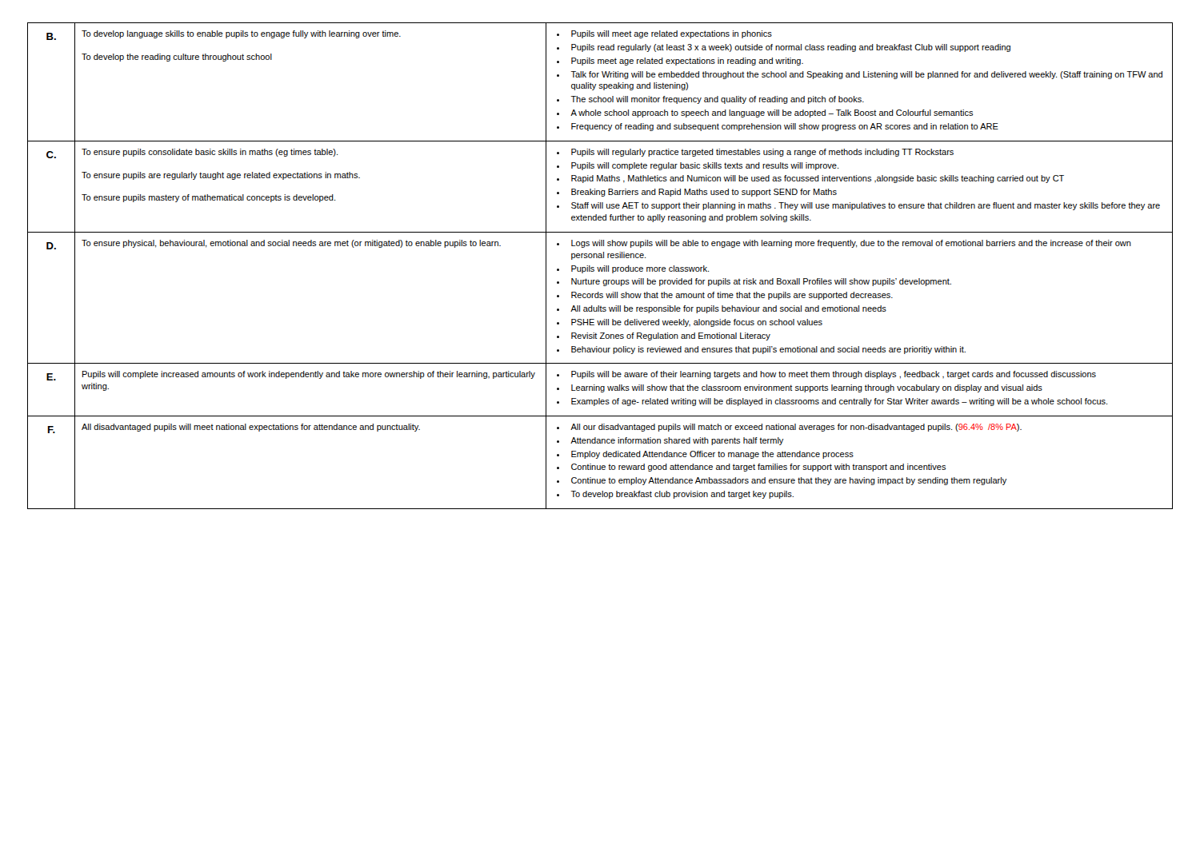| B. | To develop language skills to enable pupils to engage fully with learning over time. To develop the reading culture throughout school | Pupils will meet age related expectations in phonics Pupils read regularly (at least 3 x a week) outside of normal class reading and breakfast Club will support reading Pupils meet age related expectations in reading and writing. Talk for Writing will be embedded throughout the school and Speaking and Listening will be planned for and delivered weekly. (Staff training on TFW and quality speaking and listening) The school will monitor frequency and quality of reading and pitch of books. A whole school approach to speech and language will be adopted – Talk Boost and Colourful semantics Frequency of reading and subsequent comprehension will show progress on AR scores and in relation to ARE |
| C. | To ensure pupils consolidate basic skills in maths (eg times table). To ensure pupils are regularly taught age related expectations in maths. To ensure pupils mastery of mathematical concepts is developed. | Pupils will regularly practice targeted timestables using a range of methods including TT Rockstars Pupils will complete regular basic skills texts and results will improve. Rapid Maths , Mathletics and Numicon will be used as focussed interventions ,alongside basic skills teaching carried out by CT Breaking Barriers and Rapid Maths used to support SEND for Maths Staff will use AET to support their planning in maths . They will use manipulatives to ensure that children are fluent and master key skills before they are extended further to aplly reasoning and problem solving skills. |
| D. | To ensure physical, behavioural, emotional and social needs are met (or mitigated) to enable pupils to learn. | Logs will show pupils will be able to engage with learning more frequently, due to the removal of emotional barriers and the increase of their own personal resilience. Pupils will produce more classwork. Nurture groups will be provided for pupils at risk and Boxall Profiles will show pupils’ development. Records will show that the amount of time that the pupils are supported decreases. All adults will be responsible for pupils behaviour and social and emotional needs PSHE will be delivered weekly, alongside focus on school values Revisit Zones of Regulation and Emotional Literacy Behaviour policy is reviewed and ensures that pupil’s emotional and social needs are prioritiy within it. |
| E. | Pupils will complete increased amounts of work independently and take more ownership of their learning, particularly writing. | Pupils will be aware of their learning targets and how to meet them through displays , feedback , target cards and focussed discussions Learning walks will show that the classroom environment supports learning through vocabulary on display and visual aids Examples of age- related writing will be displayed in classrooms and centrally for Star Writer awards – writing will be a whole school focus. |
| F. | All disadvantaged pupils will meet national expectations for attendance and punctuality. | All our disadvantaged pupils will match or exceed national averages for non-disadvantaged pupils. ( 96.4% /8% PA ). Attendance information shared with parents half termly Employ dedicated Attendance Officer to manage the attendance process Continue to reward good attendance and target families for support with transport and incentives Continue to employ Attendance Ambassadors and ensure that they are having impact by sending them regularly To develop breakfast club provision and target key pupils. |